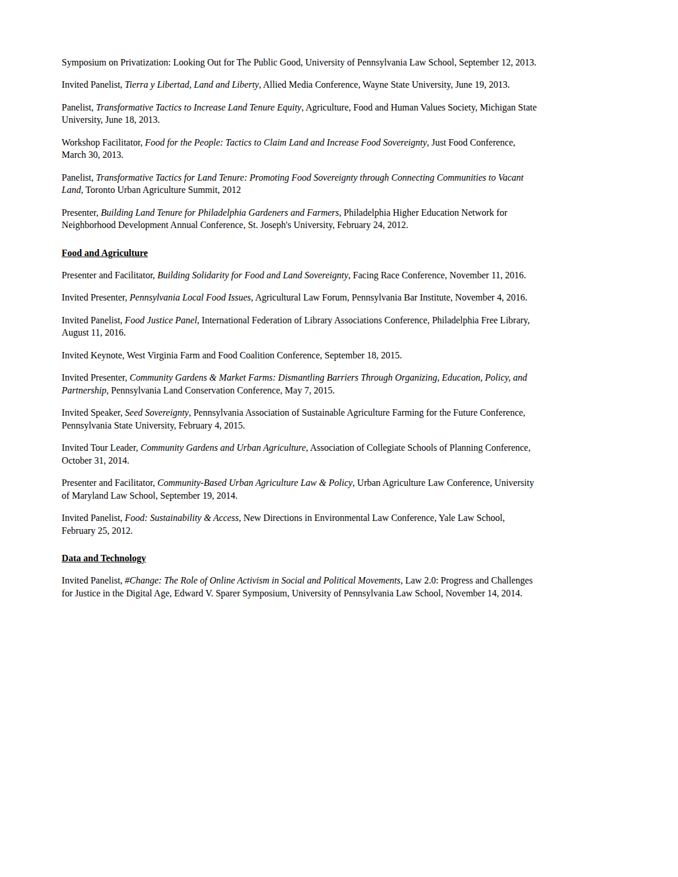Symposium on Privatization: Looking Out for The Public Good, University of Pennsylvania Law School, September 12, 2013.
Invited Panelist, Tierra y Libertad, Land and Liberty, Allied Media Conference, Wayne State University, June 19, 2013.
Panelist, Transformative Tactics to Increase Land Tenure Equity, Agriculture, Food and Human Values Society, Michigan State University, June 18, 2013.
Workshop Facilitator, Food for the People: Tactics to Claim Land and Increase Food Sovereignty, Just Food Conference, March 30, 2013.
Panelist, Transformative Tactics for Land Tenure: Promoting Food Sovereignty through Connecting Communities to Vacant Land, Toronto Urban Agriculture Summit, 2012
Presenter, Building Land Tenure for Philadelphia Gardeners and Farmers, Philadelphia Higher Education Network for Neighborhood Development Annual Conference, St. Joseph's University, February 24, 2012.
Food and Agriculture
Presenter and Facilitator, Building Solidarity for Food and Land Sovereignty, Facing Race Conference, November 11, 2016.
Invited Presenter, Pennsylvania Local Food Issues, Agricultural Law Forum, Pennsylvania Bar Institute, November 4, 2016.
Invited Panelist, Food Justice Panel, International Federation of Library Associations Conference, Philadelphia Free Library, August 11, 2016.
Invited Keynote, West Virginia Farm and Food Coalition Conference, September 18, 2015.
Invited Presenter, Community Gardens & Market Farms: Dismantling Barriers Through Organizing, Education, Policy, and Partnership, Pennsylvania Land Conservation Conference, May 7, 2015.
Invited Speaker, Seed Sovereignty, Pennsylvania Association of Sustainable Agriculture Farming for the Future Conference, Pennsylvania State University, February 4, 2015.
Invited Tour Leader, Community Gardens and Urban Agriculture, Association of Collegiate Schools of Planning Conference, October 31, 2014.
Presenter and Facilitator, Community-Based Urban Agriculture Law & Policy, Urban Agriculture Law Conference, University of Maryland Law School, September 19, 2014.
Invited Panelist, Food: Sustainability & Access, New Directions in Environmental Law Conference, Yale Law School, February 25, 2012.
Data and Technology
Invited Panelist, #Change: The Role of Online Activism in Social and Political Movements, Law 2.0: Progress and Challenges for Justice in the Digital Age, Edward V. Sparer Symposium, University of Pennsylvania Law School, November 14, 2014.